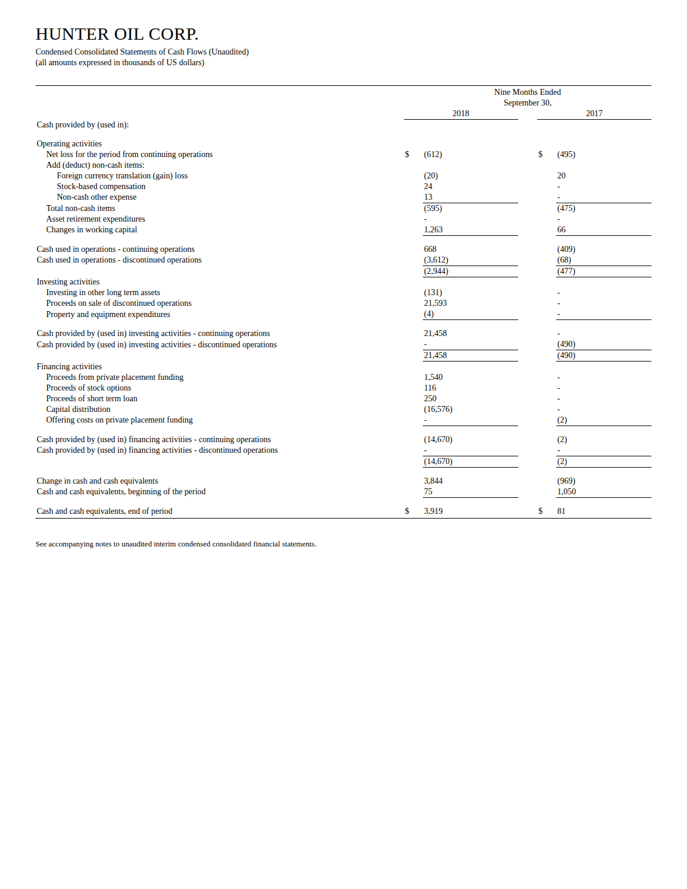HUNTER OIL CORP.
Condensed Consolidated Statements of Cash Flows (Unaudited)
(all amounts expressed in thousands of US dollars)
| | Nine Months Ended |
| | September 30, |
| | 2018 | | 2017 |
| Cash provided by (used in): | | | | | |
| Operating activities | | | | | |
| Net loss for the period from continuing operations | $ | (612) | | $ | (495) |
| Add (deduct) non-cash items: | | | | | |
| Foreign currency translation (gain) loss | | (20) | | | 20 |
| Stock-based compensation | | 24 | | | - |
| Non-cash other expense | | 13 | | | - |
| Total non-cash items | | (595) | | | (475) |
| Asset retirement expenditures | | - | | | - |
| Changes in working capital | | 1,263 | | | 66 |
| Cash used in operations - continuing operations | | 668 | | | (409) |
| Cash used in operations - discontinued operations | | (3,612) | | | (68) |
| | | (2,944) | | | (477) |
| Investing activities | | | | | |
| Investing in other long term assets | | (131) | | | - |
| Proceeds on sale of discontinued operations | | 21,593 | | | - |
| Property and equipment expenditures | | (4) | | | - |
| Cash provided by (used in) investing activities - continuing operations | | 21,458 | | | - |
| Cash provided by (used in) investing activities - discontinued operations | | - | | | (490) |
| | | 21,458 | | | (490) |
| Financing activities | | | | | |
| Proceeds from private placement funding | | 1,540 | | | - |
| Proceeds of stock options | | 116 | | | - |
| Proceeds of short term loan | | 250 | | | - |
| Capital distribution | | (16,576) | | | - |
| Offering costs on private placement funding | | - | | | (2) |
| Cash provided by (used in) financing activities - continuing operations | | (14,670) | | | (2) |
| Cash provided by (used in) financing activities - discontinued operations | | - | | | - |
| | | (14,670) | | | (2) |
| Change in cash and cash equivalents | | 3,844 | | | (969) |
| Cash and cash equivalents, beginning of the period | | 75 | | | 1,050 |
| Cash and cash equivalents, end of period | $ | 3,919 | | $ | 81 |
See accompanying notes to unaudited interim condensed consolidated financial statements.